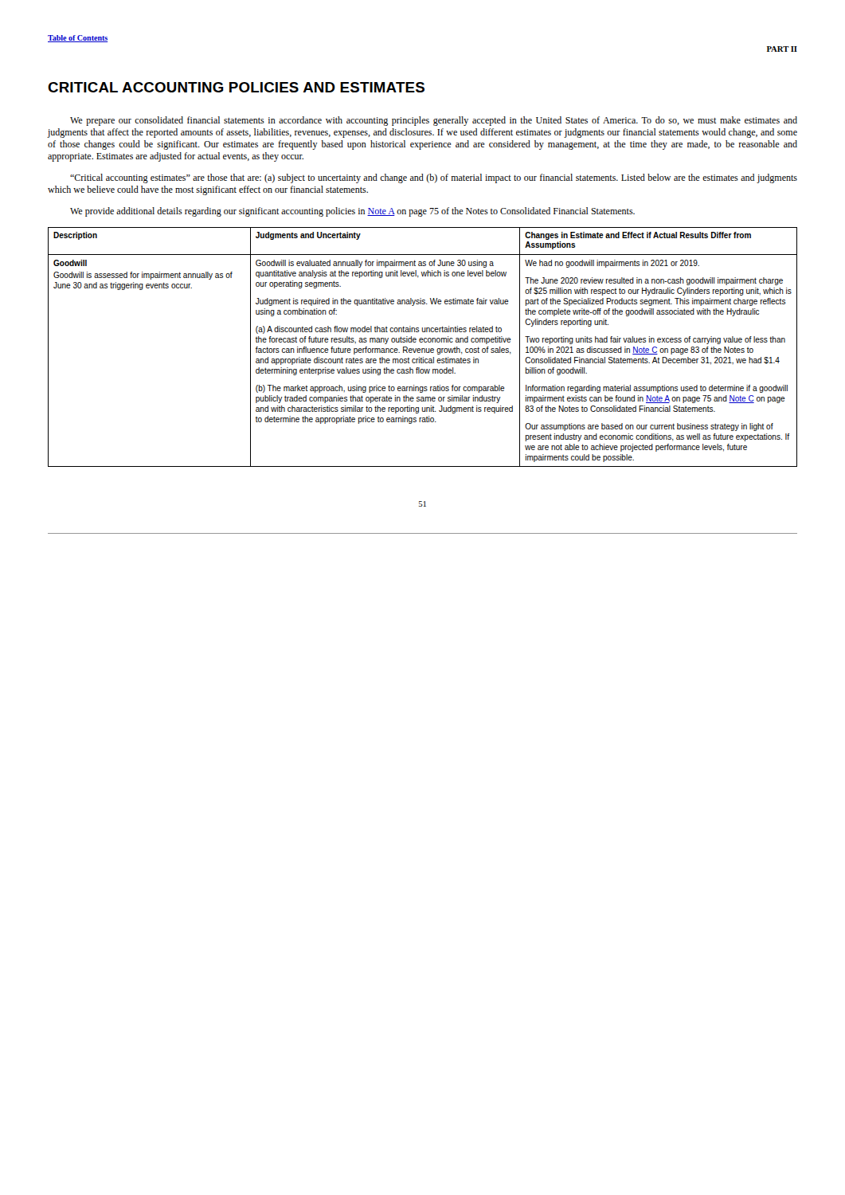Table of Contents
PART II
CRITICAL ACCOUNTING POLICIES AND ESTIMATES
We prepare our consolidated financial statements in accordance with accounting principles generally accepted in the United States of America. To do so, we must make estimates and judgments that affect the reported amounts of assets, liabilities, revenues, expenses, and disclosures. If we used different estimates or judgments our financial statements would change, and some of those changes could be significant. Our estimates are frequently based upon historical experience and are considered by management, at the time they are made, to be reasonable and appropriate. Estimates are adjusted for actual events, as they occur.
“Critical accounting estimates” are those that are: (a) subject to uncertainty and change and (b) of material impact to our financial statements. Listed below are the estimates and judgments which we believe could have the most significant effect on our financial statements.
We provide additional details regarding our significant accounting policies in Note A on page 75 of the Notes to Consolidated Financial Statements.
| Description | Judgments and Uncertainty | Changes in Estimate and Effect if Actual Results Differ from Assumptions |
| --- | --- | --- |
| Goodwill Goodwill is assessed for impairment annually as of June 30 and as triggering events occur. | Goodwill is evaluated annually for impairment as of June 30 using a quantitative analysis at the reporting unit level, which is one level below our operating segments. Judgment is required in the quantitative analysis. We estimate fair value using a combination of: (a) A discounted cash flow model that contains uncertainties related to the forecast of future results, as many outside economic and competitive factors can influence future performance. Revenue growth, cost of sales, and appropriate discount rates are the most critical estimates in determining enterprise values using the cash flow model. (b) The market approach, using price to earnings ratios for comparable publicly traded companies that operate in the same or similar industry and with characteristics similar to the reporting unit. Judgment is required to determine the appropriate price to earnings ratio. | We had no goodwill impairments in 2021 or 2019. The June 2020 review resulted in a non-cash goodwill impairment charge of $25 million with respect to our Hydraulic Cylinders reporting unit, which is part of the Specialized Products segment. This impairment charge reflects the complete write-off of the goodwill associated with the Hydraulic Cylinders reporting unit. Two reporting units had fair values in excess of carrying value of less than 100% in 2021 as discussed in Note C on page 83 of the Notes to Consolidated Financial Statements. At December 31, 2021, we had $1.4 billion of goodwill. Information regarding material assumptions used to determine if a goodwill impairment exists can be found in Note A on page 75 and Note C on page 83 of the Notes to Consolidated Financial Statements. Our assumptions are based on our current business strategy in light of present industry and economic conditions, as well as future expectations. If we are not able to achieve projected performance levels, future impairments could be possible. |
51